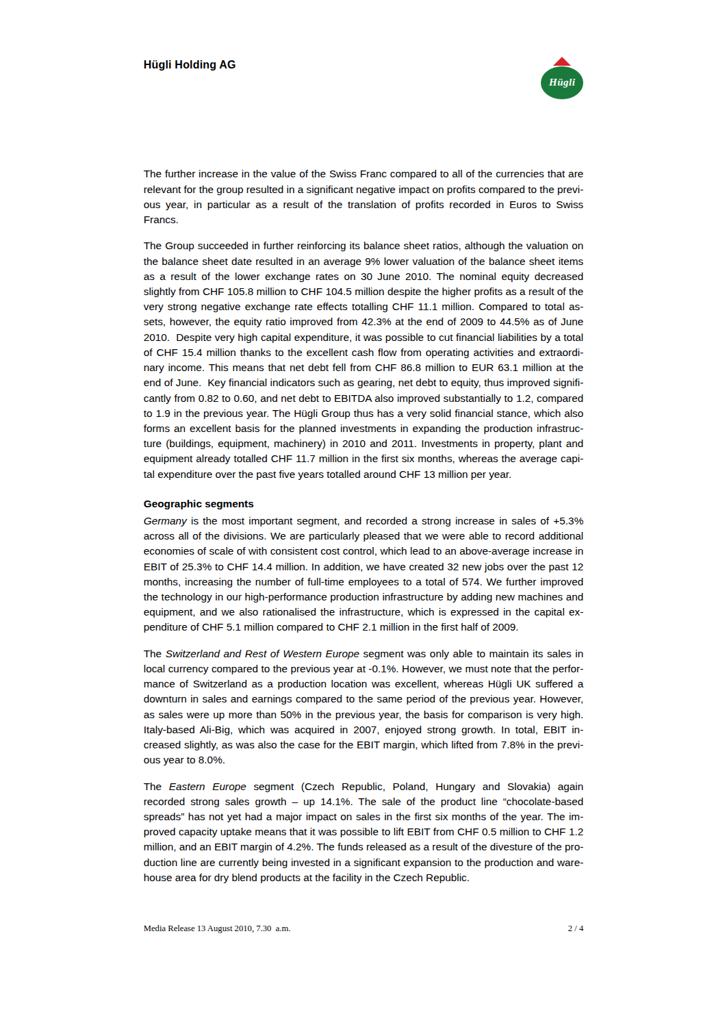Hügli Holding AG
Hügli
The further increase in the value of the Swiss Franc compared to all of the currencies that are relevant for the group resulted in a significant negative impact on profits compared to the previous year, in particular as a result of the translation of profits recorded in Euros to Swiss Francs.
The Group succeeded in further reinforcing its balance sheet ratios, although the valuation on the balance sheet date resulted in an average 9% lower valuation of the balance sheet items as a result of the lower exchange rates on 30 June 2010. The nominal equity decreased slightly from CHF 105.8 million to CHF 104.5 million despite the higher profits as a result of the very strong negative exchange rate effects totalling CHF 11.1 million. Compared to total assets, however, the equity ratio improved from 42.3% at the end of 2009 to 44.5% as of June 2010. Despite very high capital expenditure, it was possible to cut financial liabilities by a total of CHF 15.4 million thanks to the excellent cash flow from operating activities and extraordinary income. This means that net debt fell from CHF 86.8 million to EUR 63.1 million at the end of June. Key financial indicators such as gearing, net debt to equity, thus improved significantly from 0.82 to 0.60, and net debt to EBITDA also improved substantially to 1.2, compared to 1.9 in the previous year. The Hügli Group thus has a very solid financial stance, which also forms an excellent basis for the planned investments in expanding the production infrastructure (buildings, equipment, machinery) in 2010 and 2011. Investments in property, plant and equipment already totalled CHF 11.7 million in the first six months, whereas the average capital expenditure over the past five years totalled around CHF 13 million per year.
Geographic segments
Germany is the most important segment, and recorded a strong increase in sales of +5.3% across all of the divisions. We are particularly pleased that we were able to record additional economies of scale of with consistent cost control, which lead to an above-average increase in EBIT of 25.3% to CHF 14.4 million. In addition, we have created 32 new jobs over the past 12 months, increasing the number of full-time employees to a total of 574. We further improved the technology in our high-performance production infrastructure by adding new machines and equipment, and we also rationalised the infrastructure, which is expressed in the capital expenditure of CHF 5.1 million compared to CHF 2.1 million in the first half of 2009.
The Switzerland and Rest of Western Europe segment was only able to maintain its sales in local currency compared to the previous year at -0.1%. However, we must note that the performance of Switzerland as a production location was excellent, whereas Hügli UK suffered a downturn in sales and earnings compared to the same period of the previous year. However, as sales were up more than 50% in the previous year, the basis for comparison is very high. Italy-based Ali-Big, which was acquired in 2007, enjoyed strong growth. In total, EBIT increased slightly, as was also the case for the EBIT margin, which lifted from 7.8% in the previous year to 8.0%.
The Eastern Europe segment (Czech Republic, Poland, Hungary and Slovakia) again recorded strong sales growth – up 14.1%. The sale of the product line “chocolate-based spreads” has not yet had a major impact on sales in the first six months of the year. The improved capacity uptake means that it was possible to lift EBIT from CHF 0.5 million to CHF 1.2 million, and an EBIT margin of 4.2%. The funds released as a result of the divesture of the production line are currently being invested in a significant expansion to the production and warehouse area for dry blend products at the facility in the Czech Republic.
Media Release 13 August 2010, 7.30 a.m.
2 / 4